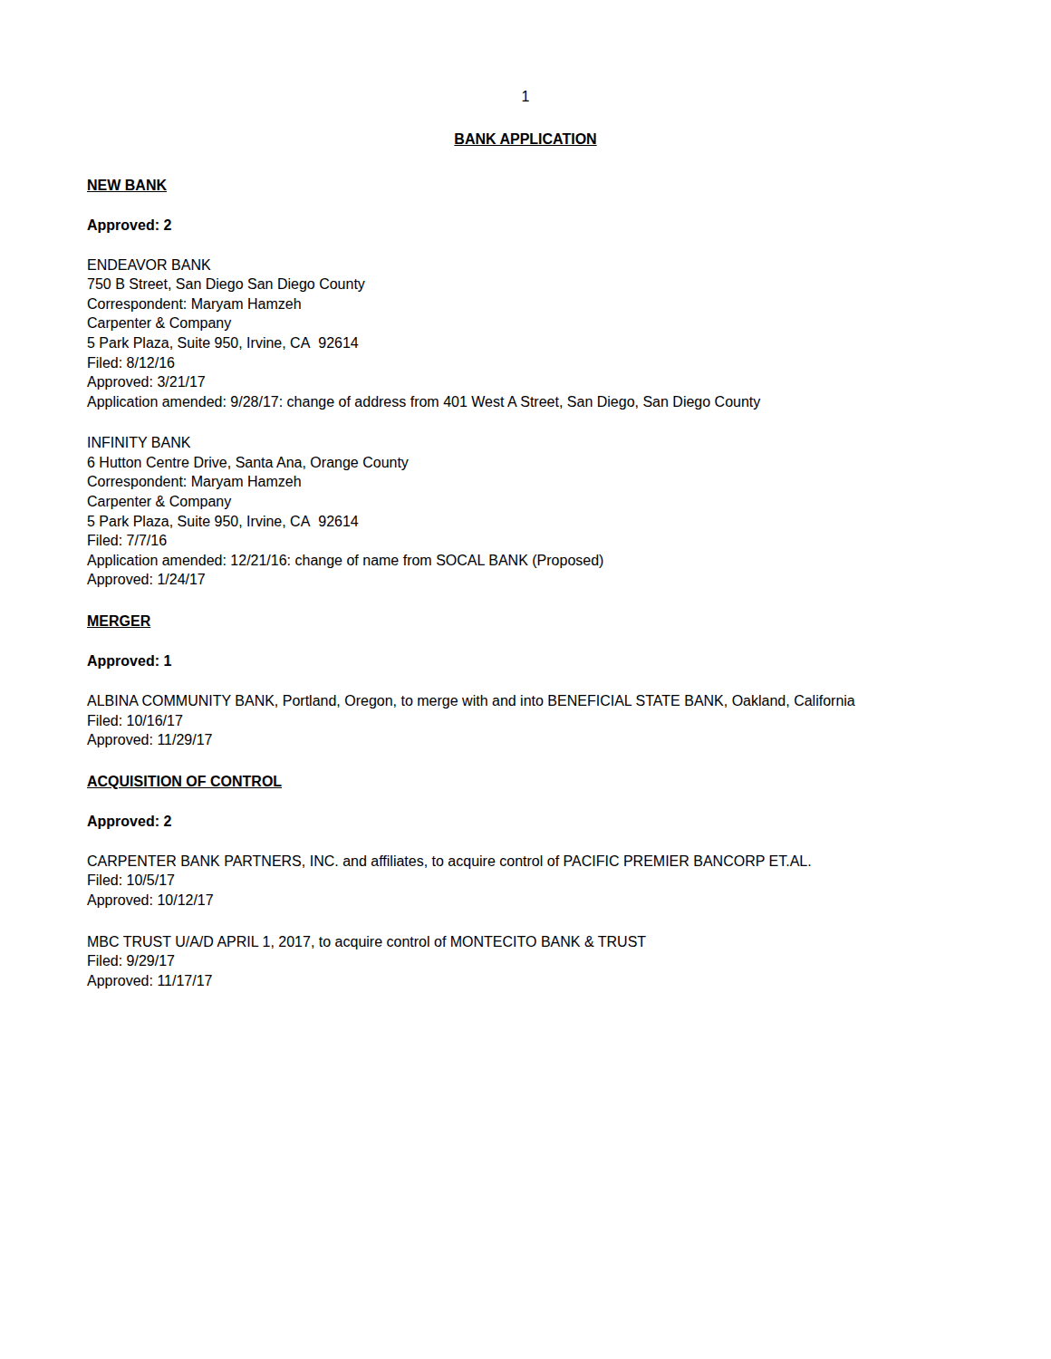1
BANK APPLICATION
NEW BANK
Approved: 2
ENDEAVOR BANK
750 B Street, San Diego San Diego County
Correspondent: Maryam Hamzeh
Carpenter & Company
5 Park Plaza, Suite 950, Irvine, CA 92614
Filed: 8/12/16
Approved: 3/21/17
Application amended: 9/28/17: change of address from 401 West A Street, San Diego, San Diego County
INFINITY BANK
6 Hutton Centre Drive, Santa Ana, Orange County
Correspondent: Maryam Hamzeh
Carpenter & Company
5 Park Plaza, Suite 950, Irvine, CA 92614
Filed: 7/7/16
Application amended: 12/21/16: change of name from SOCAL BANK (Proposed)
Approved: 1/24/17
MERGER
Approved: 1
ALBINA COMMUNITY BANK, Portland, Oregon, to merge with and into BENEFICIAL STATE BANK, Oakland, California
Filed: 10/16/17
Approved: 11/29/17
ACQUISITION OF CONTROL
Approved: 2
CARPENTER BANK PARTNERS, INC. and affiliates, to acquire control of PACIFIC PREMIER BANCORP ET.AL.
Filed: 10/5/17
Approved: 10/12/17
MBC TRUST U/A/D APRIL 1, 2017, to acquire control of MONTECITO BANK & TRUST
Filed: 9/29/17
Approved: 11/17/17